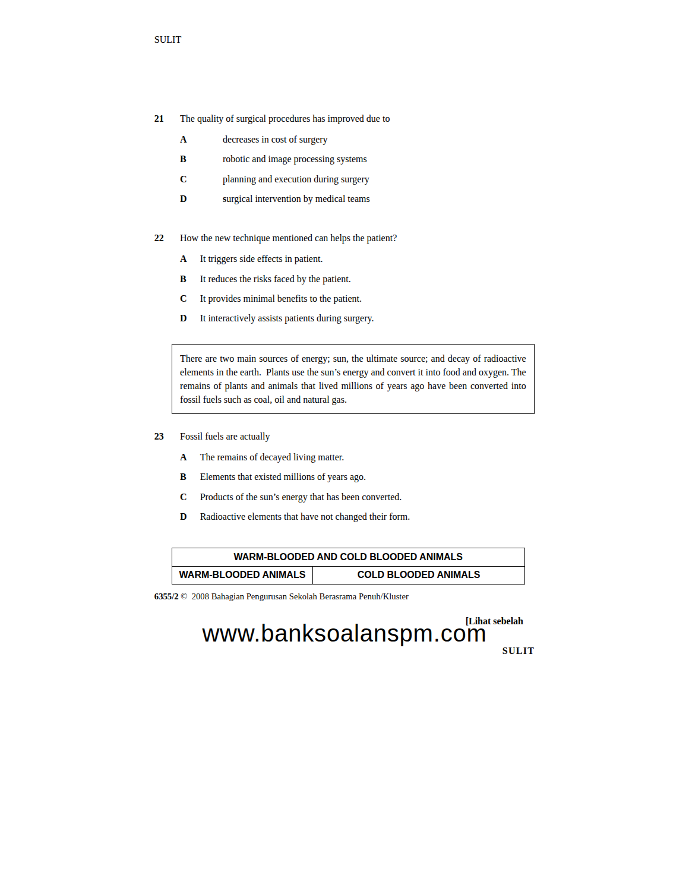SULIT
21
The quality of surgical procedures has improved due to
A
decreases in cost of surgery
B
robotic and image processing systems
C
planning and execution during surgery
D
surgical intervention by medical teams
22
How the new technique mentioned can helps the patient?
A
It triggers side effects in patient.
B
It reduces the risks faced by the patient.
C
It provides minimal benefits to the patient.
D
It interactively assists patients during surgery.
There are two main sources of energy; sun, the ultimate source; and decay of radioactive elements in the earth. Plants use the sun’s energy and convert it into food and oxygen. The remains of plants and animals that lived millions of years ago have been converted into fossil fuels such as coal, oil and natural gas.
23
Fossil fuels are actually
A
The remains of decayed living matter.
B
Elements that existed millions of years ago.
C
Products of the sun’s energy that has been converted.
D
Radioactive elements that have not changed their form.
| WARM-BLOODED AND COLD BLOODED ANIMALS |
| WARM-BLOODED ANIMALS | COLD BLOODED ANIMALS |
6355/2 © 2008 Bahagian Pengurusan Sekolah Berasrama Penuh/Kluster
[Lihat sebelah
www.banksoalanspm.com
SULIT